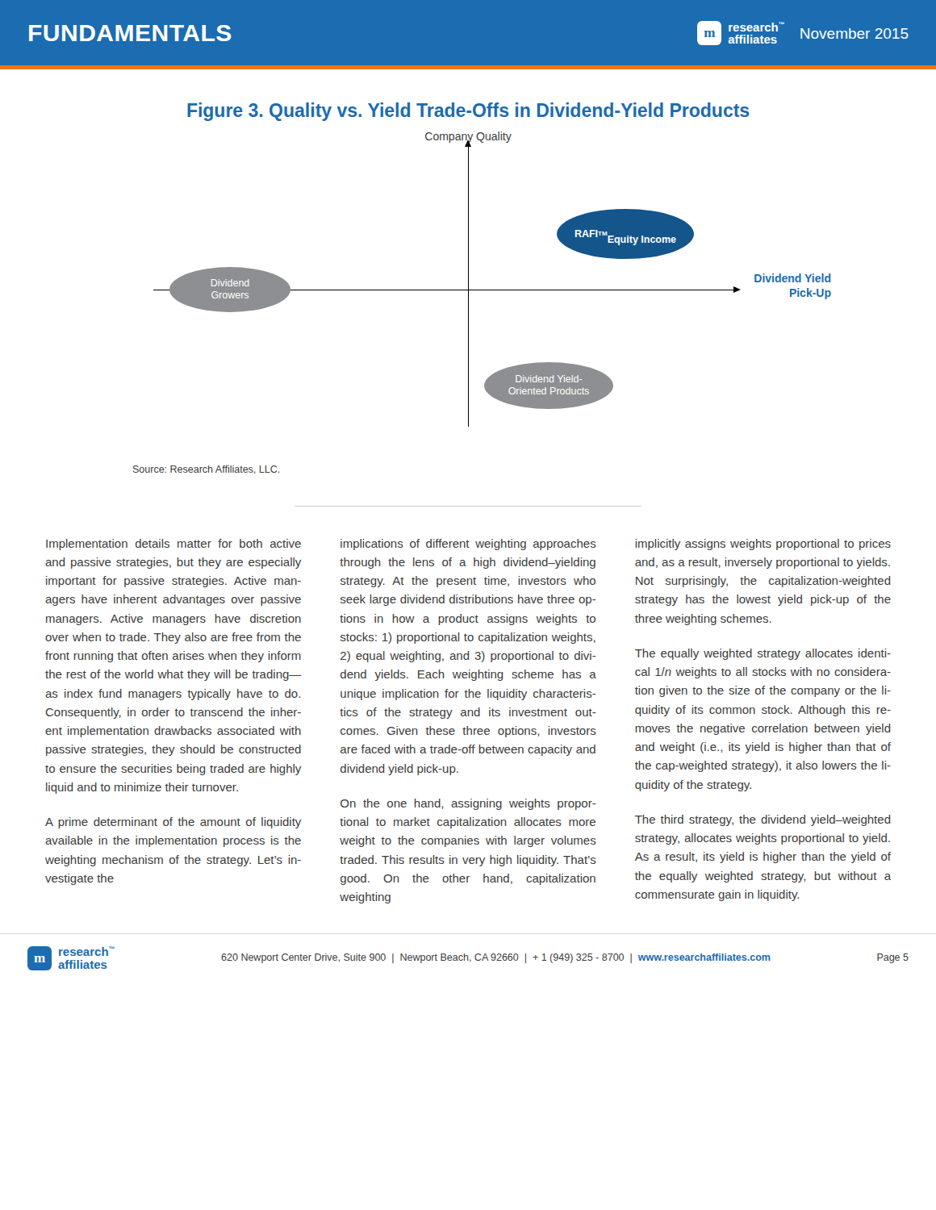Fundamentals
m research™
affiliates
November 2015
Figure 3. Quality vs. Yield Trade-Offs in Dividend-Yield Products
Company Quality
Dividend Yield
Pick-Up
RAFITM
Equity Income
Dividend
Growers
Dividend Yield-
Oriented Products
Source: Research Affiliates, LLC.
Implementation details matter for both active and passive strategies, but they are especially important for passive strategies. Active managers have inherent advantages over passive managers. Active managers have discretion over when to trade. They also are free from the front running that often arises when they inform the rest of the world what they will be trading—as index fund managers typically have to do. Consequently, in order to transcend the inherent implementation drawbacks associated with passive strategies, they should be constructed to ensure the securities being traded are highly liquid and to minimize their turnover.
A prime determinant of the amount of liquidity available in the implementation process is the weighting mechanism of the strategy. Let’s investigate the
implications of different weighting approaches through the lens of a high dividend–yielding strategy. At the present time, investors who seek large dividend distributions have three options in how a product assigns weights to stocks: 1) proportional to capitalization weights, 2) equal weighting, and 3) proportional to dividend yields. Each weighting scheme has a unique implication for the liquidity characteristics of the strategy and its investment outcomes. Given these three options, investors are faced with a trade-off between capacity and dividend yield pick-up.
On the one hand, assigning weights proportional to market capitalization allocates more weight to the companies with larger volumes traded. This results in very high liquidity. That’s good. On the other hand, capitalization weighting
implicitly assigns weights proportional to prices and, as a result, inversely proportional to yields. Not surprisingly, the capitalization-weighted strategy has the lowest yield pick-up of the three weighting schemes.
The equally weighted strategy allocates identical 1/n weights to all stocks with no consideration given to the size of the company or the liquidity of its common stock. Although this removes the negative correlation between yield and weight (i.e., its yield is higher than that of the cap-weighted strategy), it also lowers the liquidity of the strategy.
The third strategy, the dividend yield–weighted strategy, allocates weights proportional to yield. As a result, its yield is higher than the yield of the equally weighted strategy, but without a commensurate gain in liquidity.
m research™
affiliates
620 Newport Center Drive, Suite 900 | Newport Beach, CA 92660 | + 1 (949) 325 - 8700 | www.researchaffiliates.com
Page 5